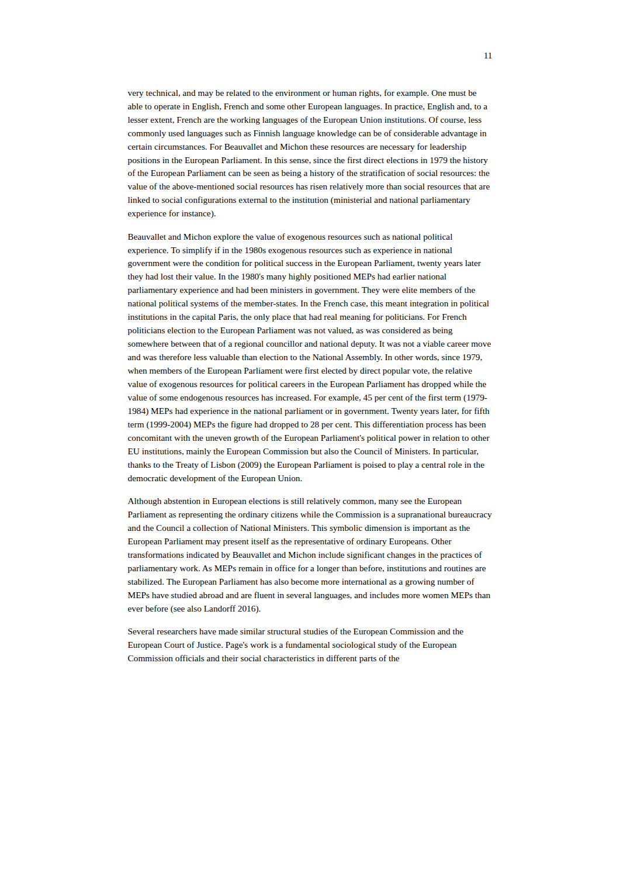11
very technical, and may be related to the environment or human rights, for example. One must be able to operate in English, French and some other European languages. In practice, English and, to a lesser extent, French are the working languages of the European Union institutions. Of course, less commonly used languages such as Finnish language knowledge can be of considerable advantage in certain circumstances. For Beauvallet and Michon these resources are necessary for leadership positions in the European Parliament. In this sense, since the first direct elections in 1979 the history of the European Parliament can be seen as being a history of the stratification of social resources: the value of the above-mentioned social resources has risen relatively more than social resources that are linked to social configurations external to the institution (ministerial and national parliamentary experience for instance).
Beauvallet and Michon explore the value of exogenous resources such as national political experience. To simplify if in the 1980s exogenous resources such as experience in national government were the condition for political success in the European Parliament, twenty years later they had lost their value. In the 1980's many highly positioned MEPs had earlier national parliamentary experience and had been ministers in government. They were elite members of the national political systems of the member-states. In the French case, this meant integration in political institutions in the capital Paris, the only place that had real meaning for politicians. For French politicians election to the European Parliament was not valued, as was considered as being somewhere between that of a regional councillor and national deputy. It was not a viable career move and was therefore less valuable than election to the National Assembly. In other words, since 1979, when members of the European Parliament were first elected by direct popular vote, the relative value of exogenous resources for political careers in the European Parliament has dropped while the value of some endogenous resources has increased. For example, 45 per cent of the first term (1979-1984) MEPs had experience in the national parliament or in government. Twenty years later, for fifth term (1999-2004) MEPs the figure had dropped to 28 per cent. This differentiation process has been concomitant with the uneven growth of the European Parliament's political power in relation to other EU institutions, mainly the European Commission but also the Council of Ministers. In particular, thanks to the Treaty of Lisbon (2009) the European Parliament is poised to play a central role in the democratic development of the European Union.
Although abstention in European elections is still relatively common, many see the European Parliament as representing the ordinary citizens while the Commission is a supranational bureaucracy and the Council a collection of National Ministers. This symbolic dimension is important as the European Parliament may present itself as the representative of ordinary Europeans. Other transformations indicated by Beauvallet and Michon include significant changes in the practices of parliamentary work. As MEPs remain in office for a longer than before, institutions and routines are stabilized. The European Parliament has also become more international as a growing number of MEPs have studied abroad and are fluent in several languages, and includes more women MEPs than ever before (see also Landorff 2016).
Several researchers have made similar structural studies of the European Commission and the European Court of Justice. Page's work is a fundamental sociological study of the European Commission officials and their social characteristics in different parts of the